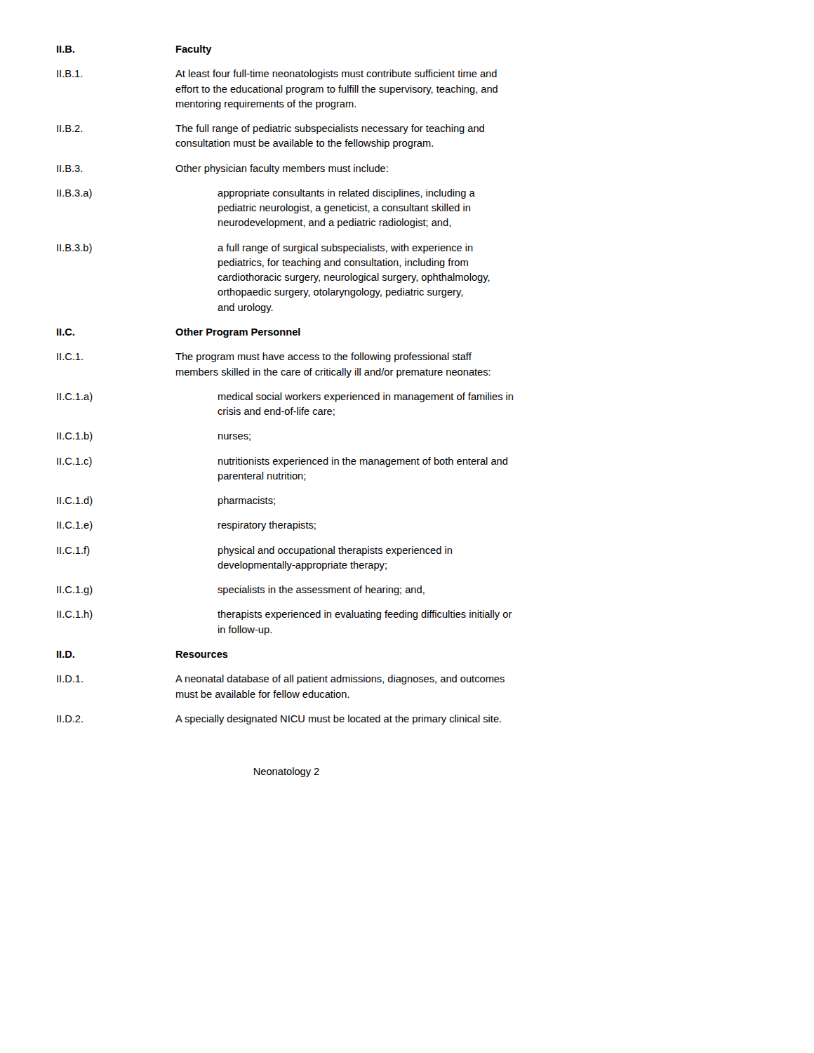| II.B. | Faculty |
| II.B.1. | At least four full-time neonatologists must contribute sufficient time and effort to the educational program to fulfill the supervisory, teaching, and mentoring requirements of the program. |
| II.B.2. | The full range of pediatric subspecialists necessary for teaching and consultation must be available to the fellowship program. |
| II.B.3. | Other physician faculty members must include: |
| II.B.3.a) | appropriate consultants in related disciplines, including a pediatric neurologist, a geneticist, a consultant skilled in neurodevelopment, and a pediatric radiologist; and, |
| II.B.3.b) | a full range of surgical subspecialists, with experience in pediatrics, for teaching and consultation, including from cardiothoracic surgery, neurological surgery, ophthalmology, orthopaedic surgery, otolaryngology, pediatric surgery, and urology. |
| II.C. | Other Program Personnel |
| II.C.1. | The program must have access to the following professional staff members skilled in the care of critically ill and/or premature neonates: |
| II.C.1.a) | medical social workers experienced in management of families in crisis and end-of-life care; |
| II.C.1.b) | nurses; |
| II.C.1.c) | nutritionists experienced in the management of both enteral and parenteral nutrition; |
| II.C.1.d) | pharmacists; |
| II.C.1.e) | respiratory therapists; |
| II.C.1.f) | physical and occupational therapists experienced in developmentally-appropriate therapy; |
| II.C.1.g) | specialists in the assessment of hearing; and, |
| II.C.1.h) | therapists experienced in evaluating feeding difficulties initially or in follow-up. |
| II.D. | Resources |
| II.D.1. | A neonatal database of all patient admissions, diagnoses, and outcomes must be available for fellow education. |
| II.D.2. | A specially designated NICU must be located at the primary clinical site. |
Neonatology 2